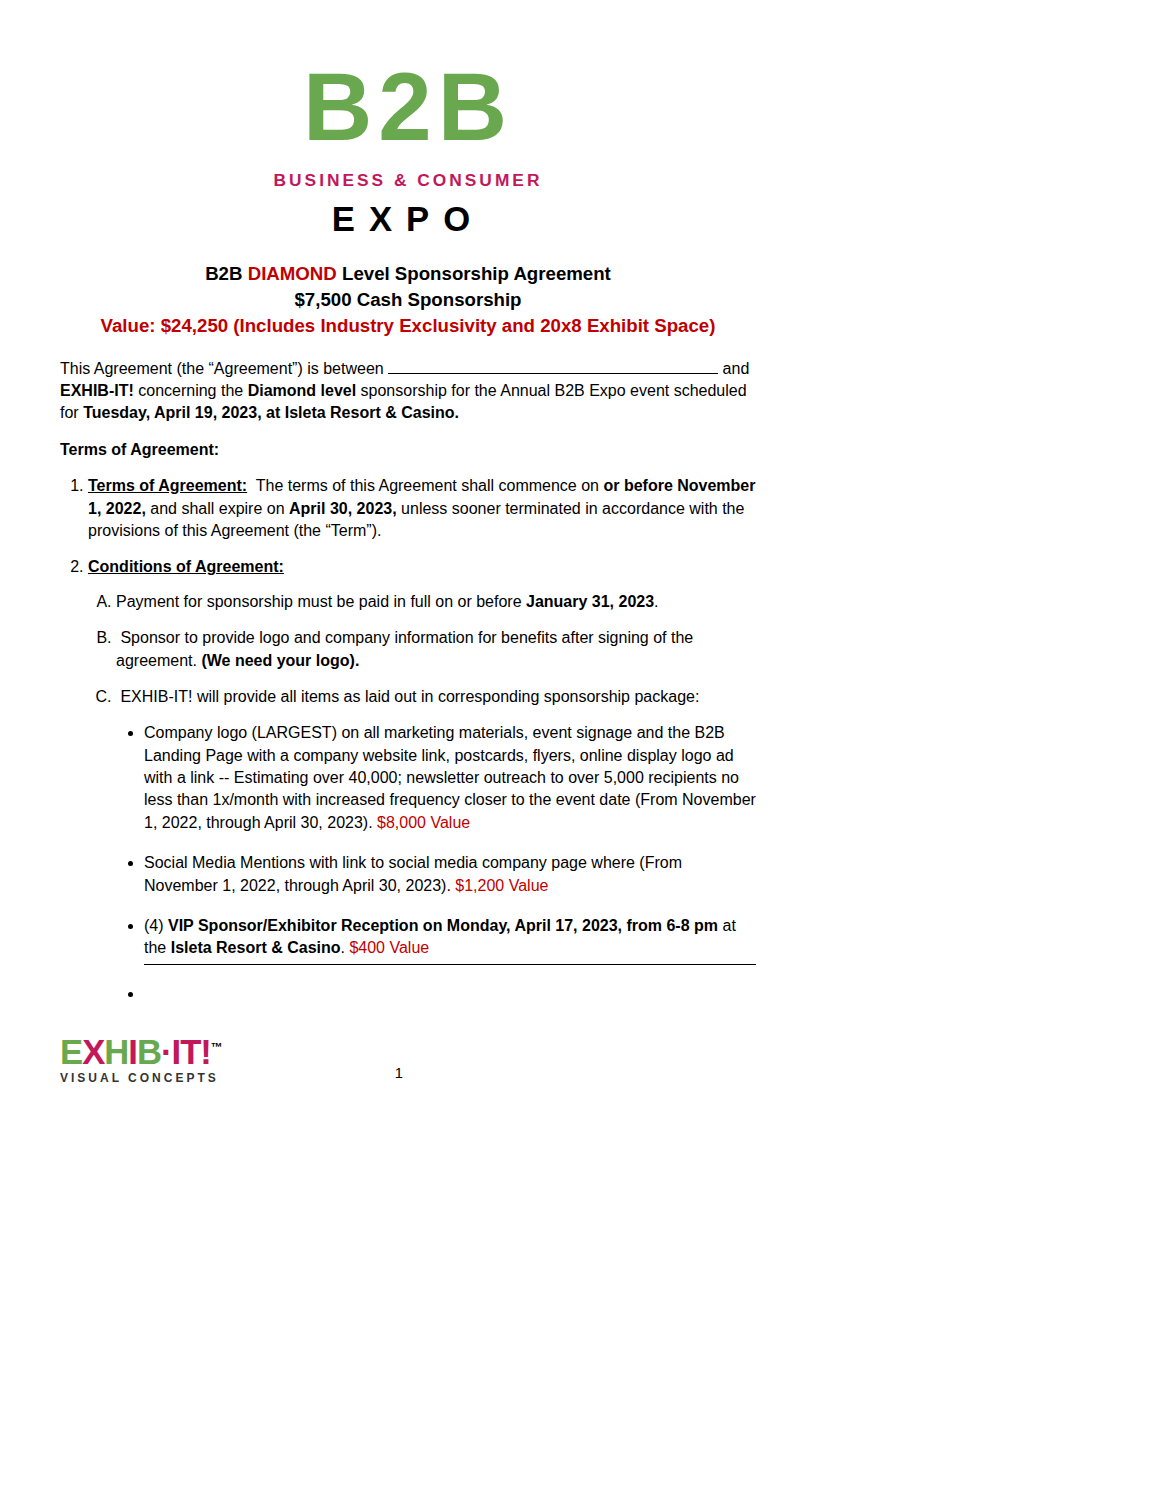B2 B
BUSINESS & CONSUMER
EXPO
B2B DIAMOND Level Sponsorship Agreement
$7,500 Cash Sponsorship
Value: $24,250 (Includes Industry Exclusivity and 20x8 Exhibit Space)
This Agreement (the “Agreement”) is between and EXHIB-IT! concerning the Diamond level sponsorship for the Annual B2B Expo event scheduled for Tuesday, April 19, 2023, at Isleta Resort & Casino.
Terms of Agreement:
Terms of Agreement: The terms of this Agreement shall commence on or before November 1, 2022, and shall expire on April 30, 2023, unless sooner terminated in accordance with the provisions of this Agreement (the “Term”).
Conditions of Agreement:
Payment for sponsorship must be paid in full on or before January 31, 2023.
Sponsor to provide logo and company information for benefits after signing of the agreement. (We need your logo).
EXHIB-IT! will provide all items as laid out in corresponding sponsorship package:
Company logo (LARGEST) on all marketing materials, event signage and the B2B Landing Page with a company website link, postcards, flyers, online display logo ad with a link -- Estimating over 40,000; newsletter outreach to over 5,000 recipients no less than 1x/month with increased frequency closer to the event date (From November 1, 2022, through April 30, 2023). $8,000 Value
Social Media Mentions with link to social media company page where (From November 1, 2022, through April 30, 2023). $1,200 Value
(4) VIP Sponsor/Exhibitor Reception on Monday, April 17, 2023, from 6-8 pm at the Isleta Resort & Casino. $400 Value
EXHIB·IT!™
VISUAL CONCEPTS
1